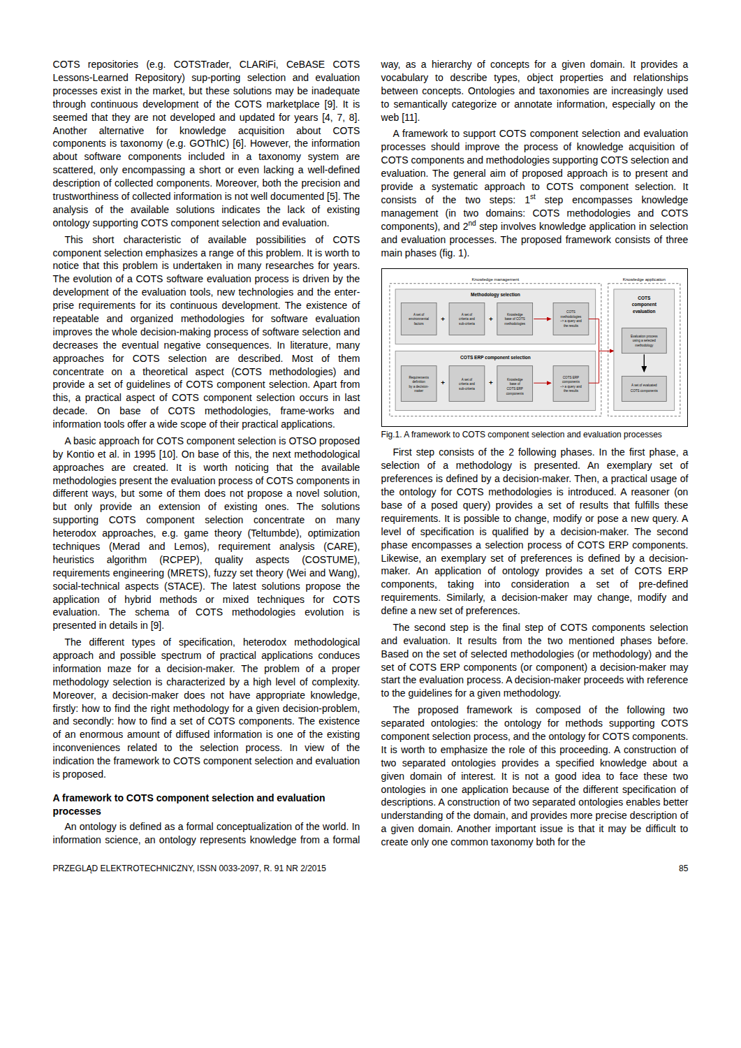COTS repositories (e.g. COTSTrader, CLARiFi, CeBASE COTS Lessons-Learned Repository) sup-porting selection and evaluation processes exist in the market, but these solutions may be inadequate through continuous development of the COTS marketplace [9]. It is seemed that they are not developed and updated for years [4, 7, 8]. Another alternative for knowledge acquisition about COTS components is taxonomy (e.g. GOThIC) [6]. However, the information about software components included in a taxonomy system are scattered, only encompassing a short or even lacking a well-defined description of collected components. Moreover, both the precision and trustworthiness of collected information is not well documented [5]. The analysis of the available solutions indicates the lack of existing ontology supporting COTS component selection and evaluation.
This short characteristic of available possibilities of COTS component selection emphasizes a range of this problem. It is worth to notice that this problem is undertaken in many researches for years. The evolution of a COTS software evaluation process is driven by the development of the evaluation tools, new technologies and the enter-prise requirements for its continuous development. The existence of repeatable and organized methodologies for software evaluation improves the whole decision-making process of software selection and decreases the eventual negative consequences. In literature, many approaches for COTS selection are described. Most of them concentrate on a theoretical aspect (COTS methodologies) and provide a set of guidelines of COTS component selection. Apart from this, a practical aspect of COTS component selection occurs in last decade. On base of COTS methodologies, frame-works and information tools offer a wide scope of their practical applications.
A basic approach for COTS component selection is OTSO proposed by Kontio et al. in 1995 [10]. On base of this, the next methodological approaches are created. It is worth noticing that the available methodologies present the evaluation process of COTS components in different ways, but some of them does not propose a novel solution, but only provide an extension of existing ones. The solutions supporting COTS component selection concentrate on many heterodox approaches, e.g. game theory (Teltumbde), optimization techniques (Merad and Lemos), requirement analysis (CARE), heuristics algorithm (RCPEP), quality aspects (COSTUME), requirements engineering (MRETS), fuzzy set theory (Wei and Wang), social-technical aspects (STACE). The latest solutions propose the application of hybrid methods or mixed techniques for COTS evaluation. The schema of COTS methodologies evolution is presented in details in [9].
The different types of specification, heterodox methodological approach and possible spectrum of practical applications conduces information maze for a decision-maker. The problem of a proper methodology selection is characterized by a high level of complexity. Moreover, a decision-maker does not have appropriate knowledge, firstly: how to find the right methodology for a given decision-problem, and secondly: how to find a set of COTS components. The existence of an enormous amount of diffused information is one of the existing inconveniences related to the selection process. In view of the indication the framework to COTS component selection and evaluation is proposed.
A framework to COTS component selection and evaluation processes
An ontology is defined as a formal conceptualization of the world. In information science, an ontology represents knowledge from a formal way, as a hierarchy of concepts for a given domain. It provides a vocabulary to describe types, object properties and relationships between concepts. Ontologies and taxonomies are increasingly used to semantically categorize or annotate information, especially on the web [11].
A framework to support COTS component selection and evaluation processes should improve the process of knowledge acquisition of COTS components and methodologies supporting COTS selection and evaluation. The general aim of proposed approach is to present and provide a systematic approach to COTS component selection. It consists of the two steps: 1st step encompasses knowledge management (in two domains: COTS methodologies and COTS components), and 2nd step involves knowledge application in selection and evaluation processes. The proposed framework consists of three main phases (fig. 1).
Knowledge management Knowledge application Methodology selection A set of environmental factors + A set of criteria and sub-criteria + Knowledge base of COTS methodologies COTS methodologies –> a query and the results COTS ERP component selection Requirements definition by a decision- maker + A set of criteria and sub-criteria + Knowledge base of COTS ERP components COTS ERP components –> a query and the results COTS component evaluation Evaluation process using a selected methodology A set of evaluated COTS components
Fig.1. A framework to COTS component selection and evaluation processes
First step consists of the 2 following phases. In the first phase, a selection of a methodology is presented. An exemplary set of preferences is defined by a decision-maker. Then, a practical usage of the ontology for COTS methodologies is introduced. A reasoner (on base of a posed query) provides a set of results that fulfills these requirements. It is possible to change, modify or pose a new query. A level of specification is qualified by a decision-maker. The second phase encompasses a selection process of COTS ERP components. Likewise, an exemplary set of preferences is defined by a decision-maker. An application of ontology provides a set of COTS ERP components, taking into consideration a set of pre-defined requirements. Similarly, a decision-maker may change, modify and define a new set of preferences.
The second step is the final step of COTS components selection and evaluation. It results from the two mentioned phases before. Based on the set of selected methodologies (or methodology) and the set of COTS ERP components (or component) a decision-maker may start the evaluation process. A decision-maker proceeds with reference to the guidelines for a given methodology.
The proposed framework is composed of the following two separated ontologies: the ontology for methods supporting COTS component selection process, and the ontology for COTS components. It is worth to emphasize the role of this proceeding. A construction of two separated ontologies provides a specified knowledge about a given domain of interest. It is not a good idea to face these two ontologies in one application because of the different specification of descriptions. A construction of two separated ontologies enables better understanding of the domain, and provides more precise description of a given domain. Another important issue is that it may be difficult to create only one common taxonomy both for the
PRZEGLĄD ELEKTROTECHNICZNY, ISSN 0033-2097, R. 91 NR 2/2015 85